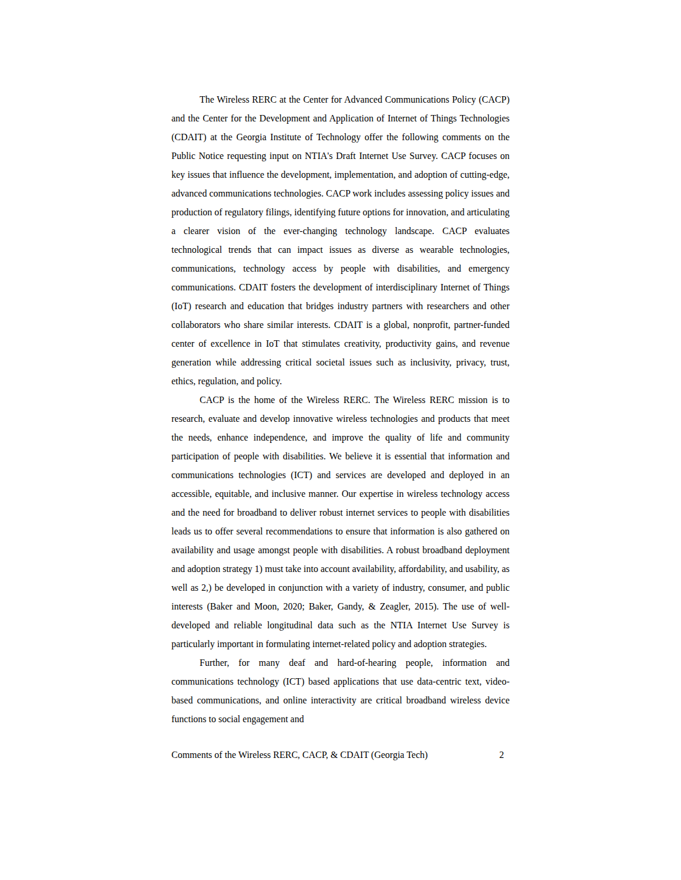The Wireless RERC at the Center for Advanced Communications Policy (CACP) and the Center for the Development and Application of Internet of Things Technologies (CDAIT) at the Georgia Institute of Technology offer the following comments on the Public Notice requesting input on NTIA's Draft Internet Use Survey. CACP focuses on key issues that influence the development, implementation, and adoption of cutting-edge, advanced communications technologies. CACP work includes assessing policy issues and production of regulatory filings, identifying future options for innovation, and articulating a clearer vision of the ever-changing technology landscape. CACP evaluates technological trends that can impact issues as diverse as wearable technologies, communications, technology access by people with disabilities, and emergency communications. CDAIT fosters the development of interdisciplinary Internet of Things (IoT) research and education that bridges industry partners with researchers and other collaborators who share similar interests. CDAIT is a global, nonprofit, partner-funded center of excellence in IoT that stimulates creativity, productivity gains, and revenue generation while addressing critical societal issues such as inclusivity, privacy, trust, ethics, regulation, and policy.
CACP is the home of the Wireless RERC. The Wireless RERC mission is to research, evaluate and develop innovative wireless technologies and products that meet the needs, enhance independence, and improve the quality of life and community participation of people with disabilities. We believe it is essential that information and communications technologies (ICT) and services are developed and deployed in an accessible, equitable, and inclusive manner. Our expertise in wireless technology access and the need for broadband to deliver robust internet services to people with disabilities leads us to offer several recommendations to ensure that information is also gathered on availability and usage amongst people with disabilities. A robust broadband deployment and adoption strategy 1) must take into account availability, affordability, and usability, as well as 2,) be developed in conjunction with a variety of industry, consumer, and public interests (Baker and Moon, 2020; Baker, Gandy, & Zeagler, 2015). The use of well-developed and reliable longitudinal data such as the NTIA Internet Use Survey is particularly important in formulating internet-related policy and adoption strategies.
Further, for many deaf and hard-of-hearing people, information and communications technology (ICT) based applications that use data-centric text, video-based communications, and online interactivity are critical broadband wireless device functions to social engagement and
Comments of the Wireless RERC, CACP, & CDAIT (Georgia Tech) 2